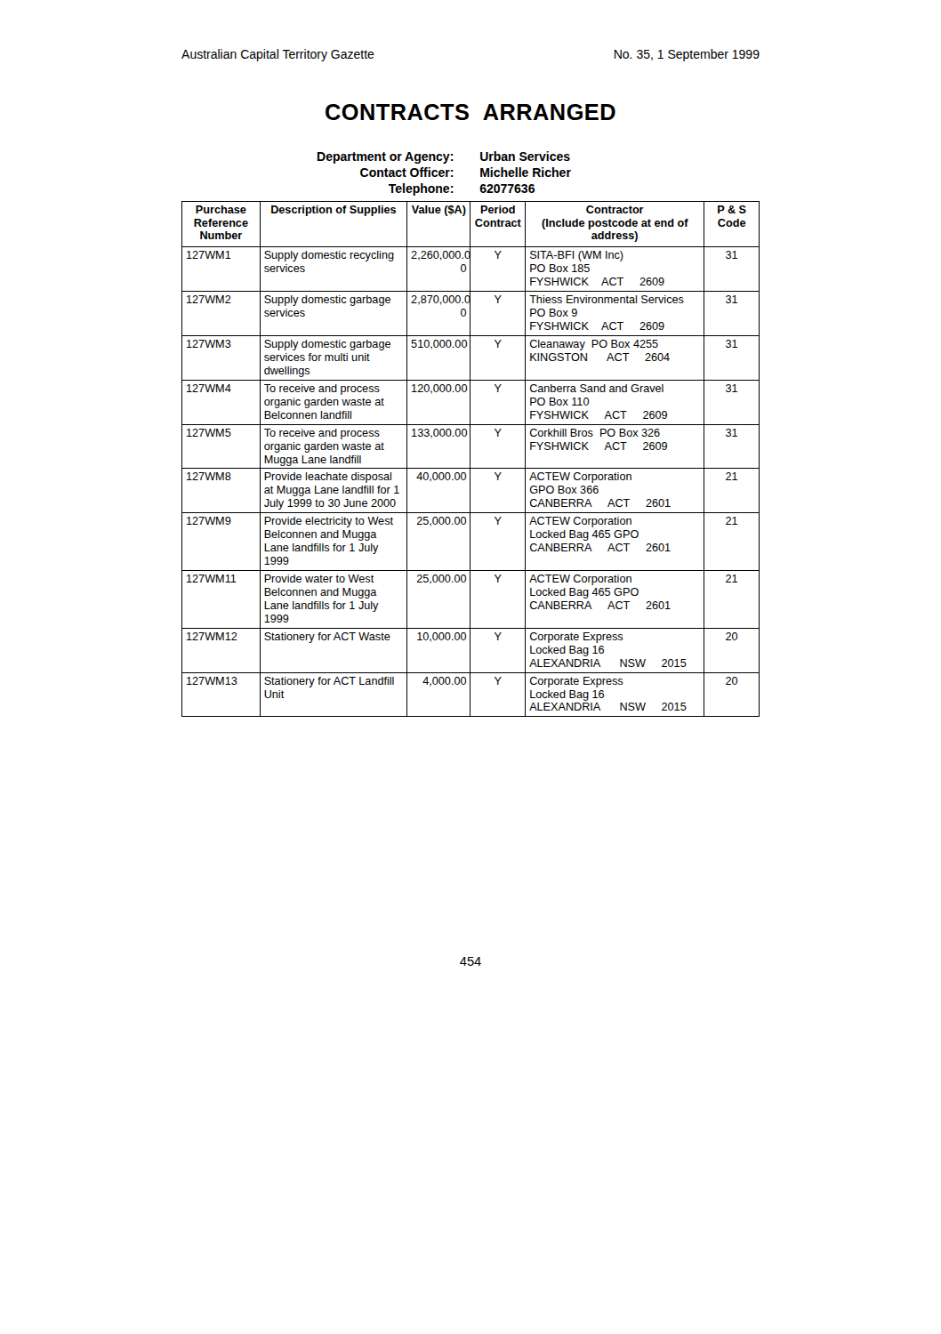Australian Capital Territory Gazette
No. 35, 1 September 1999
CONTRACTS ARRANGED
Department or Agency:
Urban Services
Contact Officer:
Michelle Richer
Telephone:
62077636
| Purchase Reference Number | Description of Supplies | Value ($A) | Period Contract | Contractor (Include postcode at end of address) | P & S Code |
| --- | --- | --- | --- | --- | --- |
| 127WM1 | Supply domestic recycling services | 2,260,000.0 0 | Y | SITA-BFI (WM Inc) PO Box 185 FYSHWICK ACT 2609 | 31 |
| 127WM2 | Supply domestic garbage services | 2,870,000.0 0 | Y | Thiess Environmental Services PO Box 9 FYSHWICK ACT 2609 | 31 |
| 127WM3 | Supply domestic garbage services for multi unit dwellings | 510,000.00 | Y | Cleanaway PO Box 4255 KINGSTON ACT 2604 | 31 |
| 127WM4 | To receive and process organic garden waste at Belconnen landfill | 120,000.00 | Y | Canberra Sand and Gravel PO Box 110 FYSHWICK ACT 2609 | 31 |
| 127WM5 | To receive and process organic garden waste at Mugga Lane landfill | 133,000.00 | Y | Corkhill Bros PO Box 326 FYSHWICK ACT 2609 | 31 |
| 127WM8 | Provide leachate disposal at Mugga Lane landfill for 1 July 1999 to 30 June 2000 | 40,000.00 | Y | ACTEW Corporation GPO Box 366 CANBERRA ACT 2601 | 21 |
| 127WM9 | Provide electricity to West Belconnen and Mugga Lane landfills for 1 July 1999 | 25,000.00 | Y | ACTEW Corporation Locked Bag 465 GPO CANBERRA ACT 2601 | 21 |
| 127WM11 | Provide water to West Belconnen and Mugga Lane landfills for 1 July 1999 | 25,000.00 | Y | ACTEW Corporation Locked Bag 465 GPO CANBERRA ACT 2601 | 21 |
| 127WM12 | Stationery for ACT Waste | 10,000.00 | Y | Corporate Express Locked Bag 16 ALEXANDRIA NSW 2015 | 20 |
| 127WM13 | Stationery for ACT Landfill Unit | 4,000.00 | Y | Corporate Express Locked Bag 16 ALEXANDRIA NSW 2015 | 20 |
454